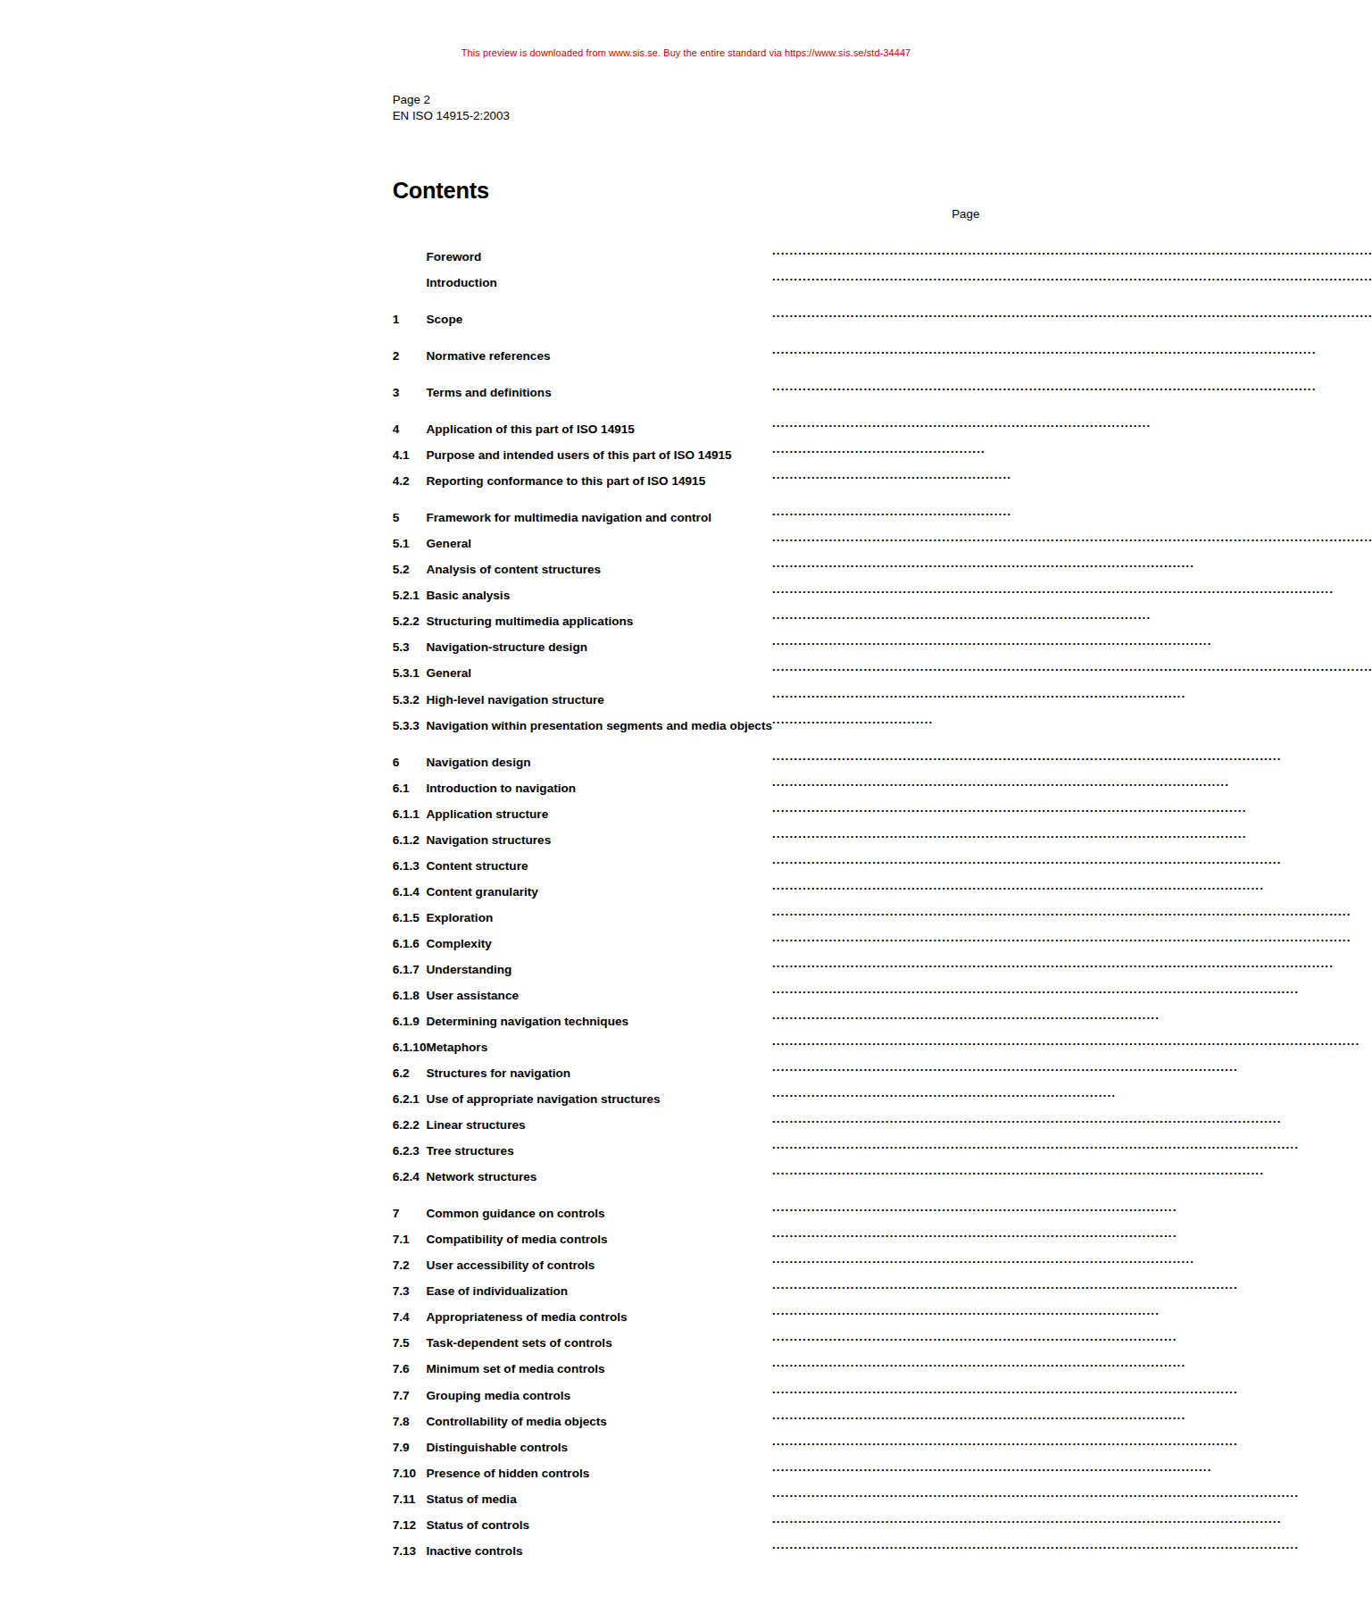This preview is downloaded from www.sis.se. Buy the entire standard via https://www.sis.se/std-34447
Page 2
EN ISO 14915-2:2003
Contents
Page
| | Foreword | .................................................................................................................................................. | 5 |
| | Introduction | .............................................................................................................................................. | 6 |
| 1 | Scope | ....................................................................................................................................................... | 7 |
| 2 | Normative references | ............................................................................................................................. | 7 |
| 3 | Terms and definitions | ............................................................................................................................. | 8 |
| 4 | Application of this part of ISO 14915 | ....................................................................................... | 12 |
| 4.1 | Purpose and intended users of this part of ISO 14915 | ................................................. | 12 |
| 4.2 | Reporting conformance to this part of ISO 14915 | ....................................................... | 12 |
| 5 | Framework for multimedia navigation and control | ....................................................... | 12 |
| 5.1 | General | ............................................................................................................................................. | 12 |
| 5.2 | Analysis of content structures | ................................................................................................. | 12 |
| 5.2.1 | Basic analysis | ................................................................................................................................. | 12 |
| 5.2.2 | Structuring multimedia applications | ....................................................................................... | 14 |
| 5.3 | Navigation-structure design | ..................................................................................................... | 14 |
| 5.3.1 | General | ............................................................................................................................................. | 14 |
| 5.3.2 | High-level navigation structure | ............................................................................................... | 14 |
| 5.3.3 | Navigation within presentation segments and media objects | ..................................... | 16 |
| 6 | Navigation design | ..................................................................................................................... | 17 |
| 6.1 | Introduction to navigation | ......................................................................................................... | 17 |
| 6.1.1 | Application structure | ............................................................................................................. | 17 |
| 6.1.2 | Navigation structures | ............................................................................................................. | 17 |
| 6.1.3 | Content structure | ..................................................................................................................... | 17 |
| 6.1.4 | Content granularity | ................................................................................................................. | 18 |
| 6.1.5 | Exploration | ..................................................................................................................................... | 18 |
| 6.1.6 | Complexity | ..................................................................................................................................... | 18 |
| 6.1.7 | Understanding | ................................................................................................................................. | 18 |
| 6.1.8 | User assistance | ......................................................................................................................... | 18 |
| 6.1.9 | Determining navigation techniques | ......................................................................................... | 18 |
| 6.1.10 | Metaphors | ....................................................................................................................................... | 19 |
| 6.2 | Structures for navigation | ........................................................................................................... | 19 |
| 6.2.1 | Use of appropriate navigation structures | ............................................................................... | 19 |
| 6.2.2 | Linear structures | ..................................................................................................................... | 19 |
| 6.2.3 | Tree structures | ......................................................................................................................... | 20 |
| 6.2.4 | Network structures | ................................................................................................................. | 21 |
| 7 | Common guidance on controls | ............................................................................................. | 22 |
| 7.1 | Compatibility of media controls | ............................................................................................. | 22 |
| 7.2 | User accessibility of controls | ................................................................................................. | 22 |
| 7.3 | Ease of individualization | ........................................................................................................... | 22 |
| 7.4 | Appropriateness of media controls | ......................................................................................... | 22 |
| 7.5 | Task-dependent sets of controls | ............................................................................................. | 22 |
| 7.6 | Minimum set of media controls | ............................................................................................... | 23 |
| 7.7 | Grouping media controls | ........................................................................................................... | 23 |
| 7.8 | Controllability of media objects | ............................................................................................... | 23 |
| 7.9 | Distinguishable controls | ........................................................................................................... | 23 |
| 7.10 | Presence of hidden controls | ..................................................................................................... | 23 |
| 7.11 | Status of media | ......................................................................................................................... | 23 |
| 7.12 | Status of controls | ..................................................................................................................... | 24 |
| 7.13 | Inactive controls | ......................................................................................................................... | 24 |